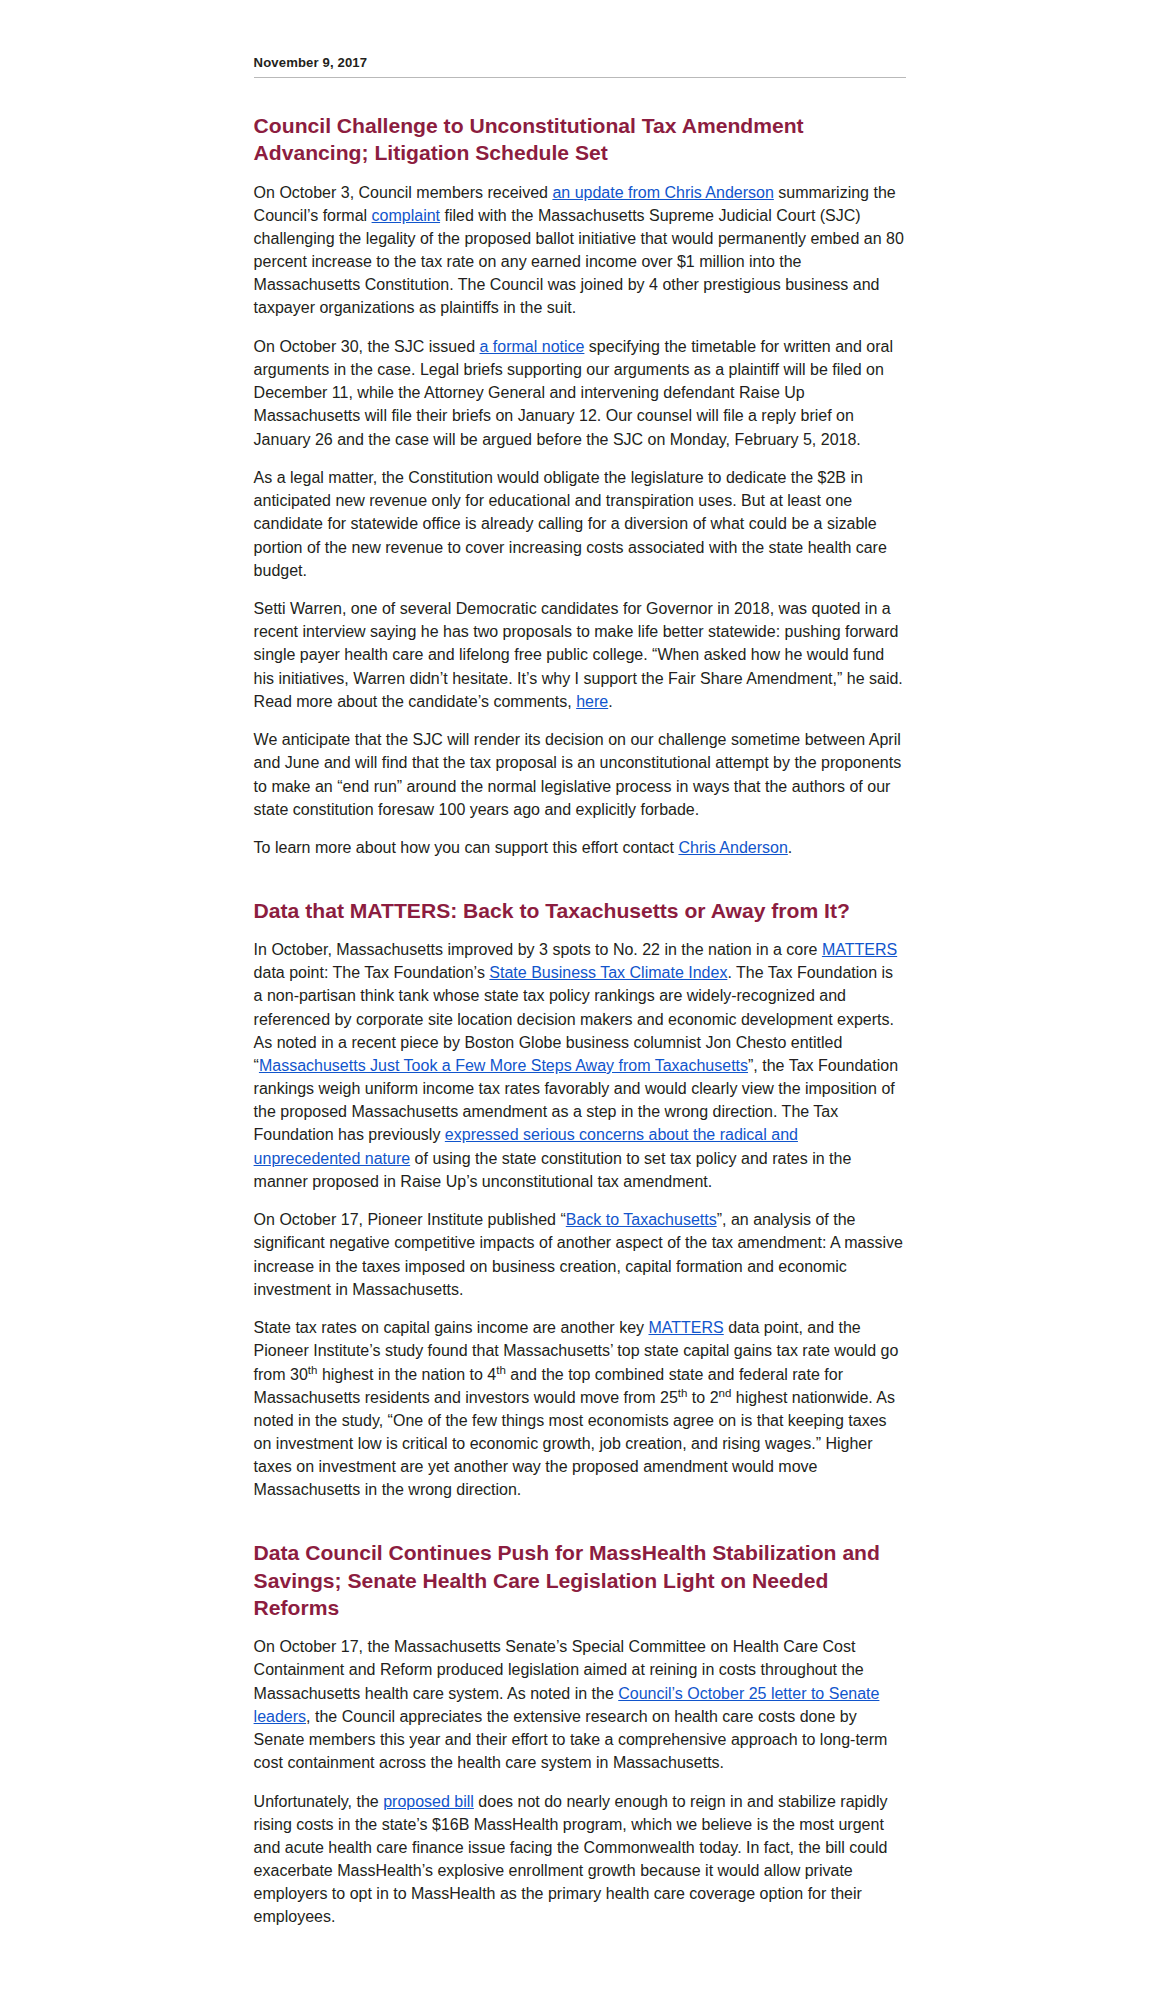November 9, 2017
Council Challenge to Unconstitutional Tax Amendment Advancing; Litigation Schedule Set
On October 3, Council members received an update from Chris Anderson summarizing the Council’s formal complaint filed with the Massachusetts Supreme Judicial Court (SJC) challenging the legality of the proposed ballot initiative that would permanently embed an 80 percent increase to the tax rate on any earned income over $1 million into the Massachusetts Constitution. The Council was joined by 4 other prestigious business and taxpayer organizations as plaintiffs in the suit.
On October 30, the SJC issued a formal notice specifying the timetable for written and oral arguments in the case. Legal briefs supporting our arguments as a plaintiff will be filed on December 11, while the Attorney General and intervening defendant Raise Up Massachusetts will file their briefs on January 12. Our counsel will file a reply brief on January 26 and the case will be argued before the SJC on Monday, February 5, 2018.
As a legal matter, the Constitution would obligate the legislature to dedicate the $2B in anticipated new revenue only for educational and transpiration uses. But at least one candidate for statewide office is already calling for a diversion of what could be a sizable portion of the new revenue to cover increasing costs associated with the state health care budget.
Setti Warren, one of several Democratic candidates for Governor in 2018, was quoted in a recent interview saying he has two proposals to make life better statewide: pushing forward single payer health care and lifelong free public college. “When asked how he would fund his initiatives, Warren didn’t hesitate. It’s why I support the Fair Share Amendment,” he said. Read more about the candidate’s comments, here.
We anticipate that the SJC will render its decision on our challenge sometime between April and June and will find that the tax proposal is an unconstitutional attempt by the proponents to make an “end run” around the normal legislative process in ways that the authors of our state constitution foresaw 100 years ago and explicitly forbade.
To learn more about how you can support this effort contact Chris Anderson.
Data that MATTERS: Back to Taxachusetts or Away from It?
In October, Massachusetts improved by 3 spots to No. 22 in the nation in a core MATTERS data point: The Tax Foundation’s State Business Tax Climate Index. The Tax Foundation is a non-partisan think tank whose state tax policy rankings are widely-recognized and referenced by corporate site location decision makers and economic development experts. As noted in a recent piece by Boston Globe business columnist Jon Chesto entitled “Massachusetts Just Took a Few More Steps Away from Taxachusetts”, the Tax Foundation rankings weigh uniform income tax rates favorably and would clearly view the imposition of the proposed Massachusetts amendment as a step in the wrong direction. The Tax Foundation has previously expressed serious concerns about the radical and unprecedented nature of using the state constitution to set tax policy and rates in the manner proposed in Raise Up’s unconstitutional tax amendment.
On October 17, Pioneer Institute published “Back to Taxachusetts”, an analysis of the significant negative competitive impacts of another aspect of the tax amendment: A massive increase in the taxes imposed on business creation, capital formation and economic investment in Massachusetts.
State tax rates on capital gains income are another key MATTERS data point, and the Pioneer Institute’s study found that Massachusetts’ top state capital gains tax rate would go from 30th highest in the nation to 4th and the top combined state and federal rate for Massachusetts residents and investors would move from 25th to 2nd highest nationwide. As noted in the study, “One of the few things most economists agree on is that keeping taxes on investment low is critical to economic growth, job creation, and rising wages.” Higher taxes on investment are yet another way the proposed amendment would move Massachusetts in the wrong direction.
Data Council Continues Push for MassHealth Stabilization and Savings; Senate Health Care Legislation Light on Needed Reforms
On October 17, the Massachusetts Senate’s Special Committee on Health Care Cost Containment and Reform produced legislation aimed at reining in costs throughout the Massachusetts health care system. As noted in the Council’s October 25 letter to Senate leaders, the Council appreciates the extensive research on health care costs done by Senate members this year and their effort to take a comprehensive approach to long-term cost containment across the health care system in Massachusetts.
Unfortunately, the proposed bill does not do nearly enough to reign in and stabilize rapidly rising costs in the state’s $16B MassHealth program, which we believe is the most urgent and acute health care finance issue facing the Commonwealth today. In fact, the bill could exacerbate MassHealth’s explosive enrollment growth because it would allow private employers to opt in to MassHealth as the primary health care coverage option for their employees.